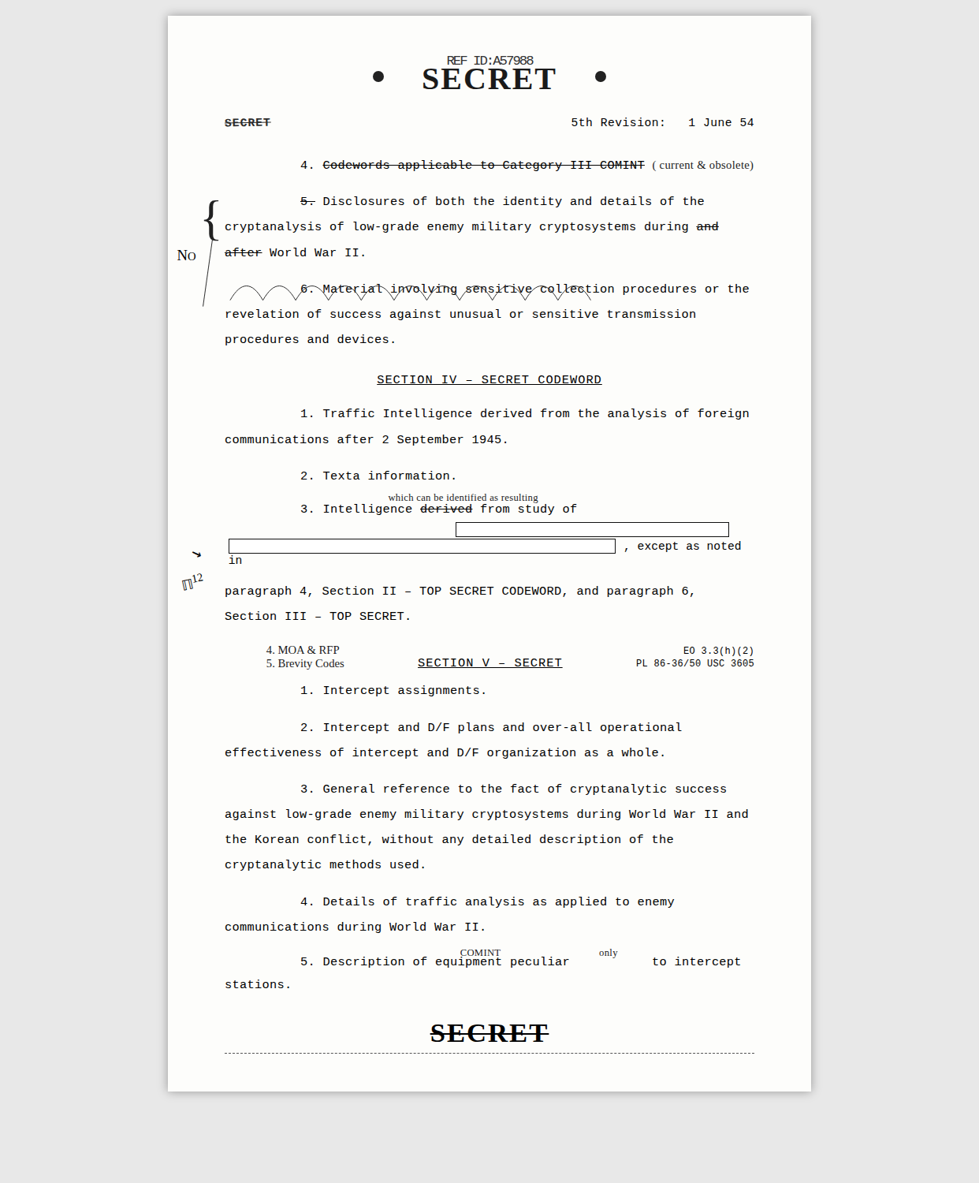REF ID:A57988
SECRET
SECRET
5th Revision: 1 June 54
{
NO
↘
ℿ12
4. Codewords applicable to Category III COMINT ( current & obsolete)
5. Disclosures of both the identity and details of the cryptanalysis of low-grade enemy military cryptosystems during and after World War II.
6. Material involving sensitive collection procedures or the revelation of success against unusual or sensitive transmission procedures and devices.
SECTION IV – SECRET CODEWORD
1. Traffic Intelligence derived from the analysis of foreign communications after 2 September 1945.
2. Texta information.
3. Intelligence derived from study of which can be identified as resulting
, except as noted in
paragraph 4, Section II – TOP SECRET CODEWORD, and paragraph 6, Section III – TOP SECRET.
4. MOA & RFP
5. Brevity Codes
SECTION V – SECRET
EO 3.3(h)(2)
PL 86-36/50 USC 3605
1. Intercept assignments.
2. Intercept and D/F plans and over-all operational effectiveness of intercept and D/F organization as a whole.
3. General reference to the fact of cryptanalytic success against low-grade enemy military cryptosystems during World War II and the Korean conflict, without any detailed description of the cryptanalytic methods used.
4. Details of traffic analysis as applied to enemy communications during World War II.
5. Description of equipment peculiar COMINT only to intercept stations.
SECRET